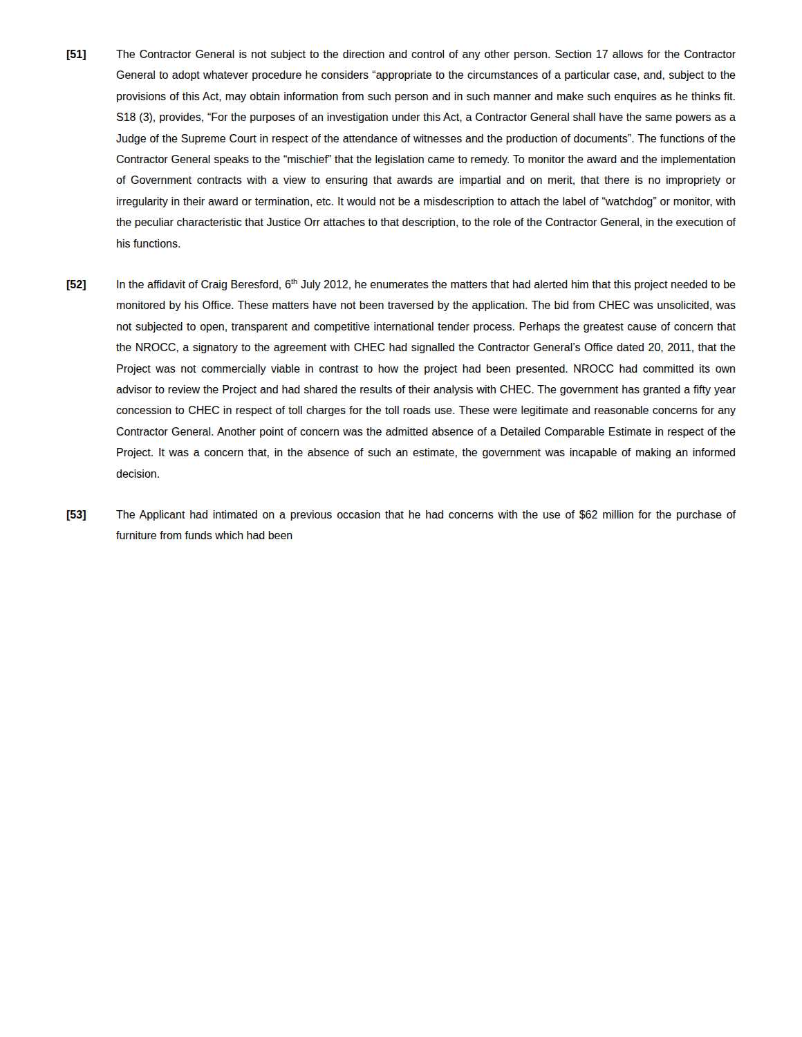[51]
The Contractor General is not subject to the direction and control of any other person. Section 17 allows for the Contractor General to adopt whatever procedure he considers “appropriate to the circumstances of a particular case, and, subject to the provisions of this Act, may obtain information from such person and in such manner and make such enquires as he thinks fit. S18 (3), provides, “For the purposes of an investigation under this Act, a Contractor General shall have the same powers as a Judge of the Supreme Court in respect of the attendance of witnesses and the production of documents”. The functions of the Contractor General speaks to the “mischief” that the legislation came to remedy. To monitor the award and the implementation of Government contracts with a view to ensuring that awards are impartial and on merit, that there is no impropriety or irregularity in their award or termination, etc. It would not be a misdescription to attach the label of “watchdog” or monitor, with the peculiar characteristic that Justice Orr attaches to that description, to the role of the Contractor General, in the execution of his functions.
[52]
In the affidavit of Craig Beresford, 6th July 2012, he enumerates the matters that had alerted him that this project needed to be monitored by his Office. These matters have not been traversed by the application. The bid from CHEC was unsolicited, was not subjected to open, transparent and competitive international tender process. Perhaps the greatest cause of concern that the NROCC, a signatory to the agreement with CHEC had signalled the Contractor General’s Office dated 20, 2011, that the Project was not commercially viable in contrast to how the project had been presented. NROCC had committed its own advisor to review the Project and had shared the results of their analysis with CHEC. The government has granted a fifty year concession to CHEC in respect of toll charges for the toll roads use. These were legitimate and reasonable concerns for any Contractor General. Another point of concern was the admitted absence of a Detailed Comparable Estimate in respect of the Project. It was a concern that, in the absence of such an estimate, the government was incapable of making an informed decision.
[53]
The Applicant had intimated on a previous occasion that he had concerns with the use of $62 million for the purchase of furniture from funds which had been